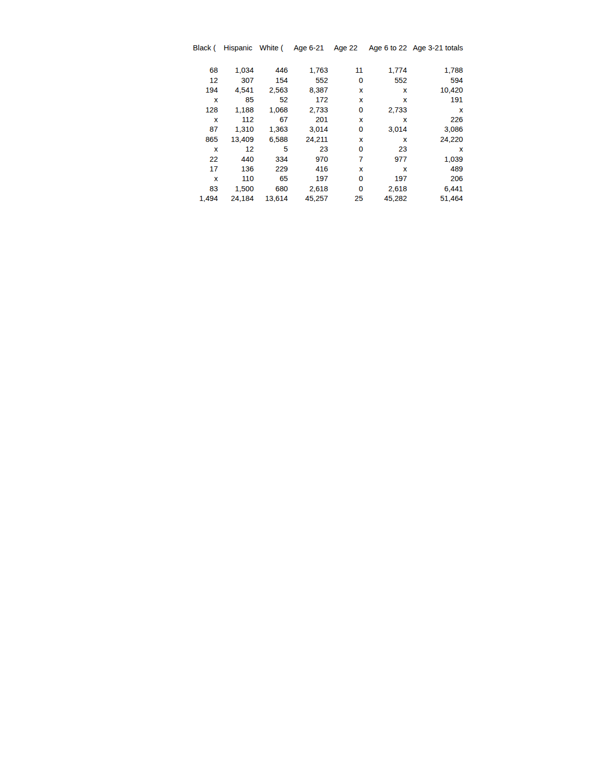| Black ( | Hispanic | White ( | Age 6-21 | Age 22 | Age 6 to 22 | Age 3-21 totals |
| --- | --- | --- | --- | --- | --- | --- |
| 68 | 1,034 | 446 | 1,763 | 11 | 1,774 | 1,788 |
| 12 | 307 | 154 | 552 | 0 | 552 | 594 |
| 194 | 4,541 | 2,563 | 8,387 | x | x | 10,420 |
| x | 85 | 52 | 172 | x | x | 191 |
| 128 | 1,188 | 1,068 | 2,733 | 0 | 2,733 | x |
| x | 112 | 67 | 201 | x | x | 226 |
| 87 | 1,310 | 1,363 | 3,014 | 0 | 3,014 | 3,086 |
| 865 | 13,409 | 6,588 | 24,211 | x | x | 24,220 |
| x | 12 | 5 | 23 | 0 | 23 | x |
| 22 | 440 | 334 | 970 | 7 | 977 | 1,039 |
| 17 | 136 | 229 | 416 | x | x | 489 |
| x | 110 | 65 | 197 | 0 | 197 | 206 |
| 83 | 1,500 | 680 | 2,618 | 0 | 2,618 | 6,441 |
| 1,494 | 24,184 | 13,614 | 45,257 | 25 | 45,282 | 51,464 |